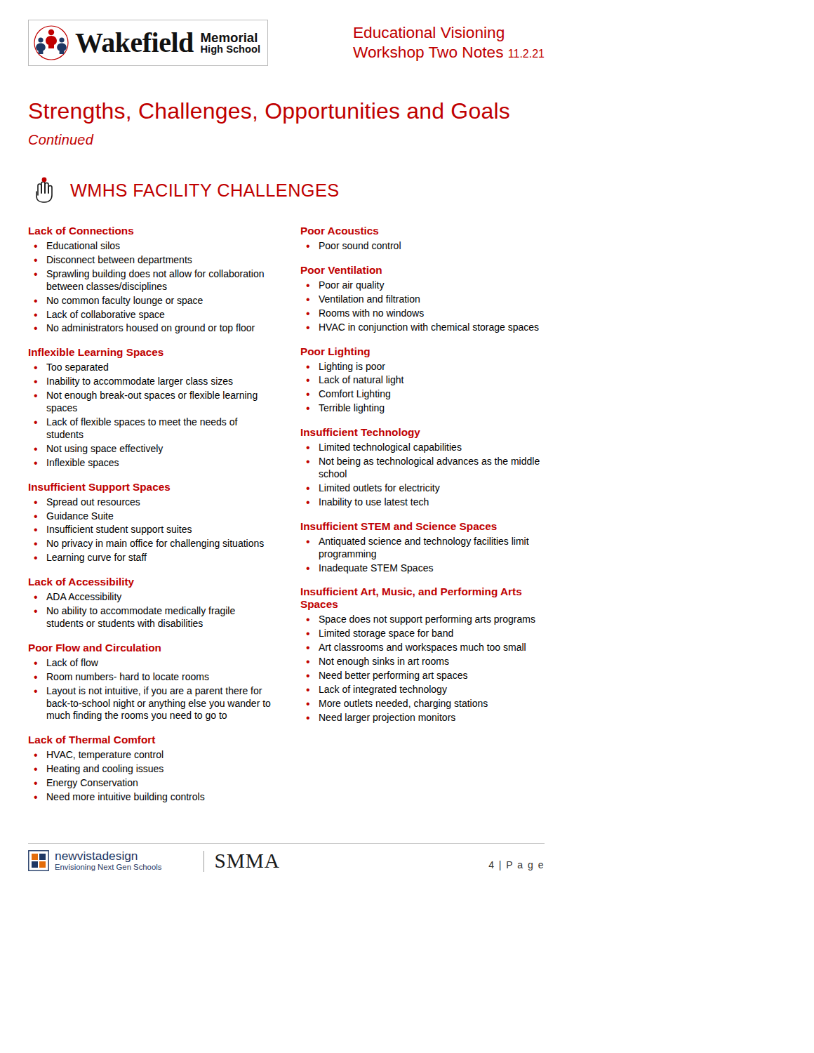Wakefield Memorial High School
Educational Visioning
Workshop Two Notes 11.2.21
Strengths, Challenges, Opportunities and Goals Continued
WMHS FACILITY CHALLENGES
Lack of Connections
Educational silos
Disconnect between departments
Sprawling building does not allow for collaboration between classes/disciplines
No common faculty lounge or space
Lack of collaborative space
No administrators housed on ground or top floor
Inflexible Learning Spaces
Too separated
Inability to accommodate larger class sizes
Not enough break-out spaces or flexible learning spaces
Lack of flexible spaces to meet the needs of students
Not using space effectively
Inflexible spaces
Insufficient Support Spaces
Spread out resources
Guidance Suite
Insufficient student support suites
No privacy in main office for challenging situations
Learning curve for staff
Lack of Accessibility
ADA Accessibility
No ability to accommodate medically fragile students or students with disabilities
Poor Flow and Circulation
Lack of flow
Room numbers- hard to locate rooms
Layout is not intuitive, if you are a parent there for back-to-school night or anything else you wander to much finding the rooms you need to go to
Lack of Thermal Comfort
HVAC, temperature control
Heating and cooling issues
Energy Conservation
Need more intuitive building controls
Poor Acoustics
Poor sound control
Poor Ventilation
Poor air quality
Ventilation and filtration
Rooms with no windows
HVAC in conjunction with chemical storage spaces
Poor Lighting
Lighting is poor
Lack of natural light
Comfort Lighting
Terrible lighting
Insufficient Technology
Limited technological capabilities
Not being as technological advances as the middle school
Limited outlets for electricity
Inability to use latest tech
Insufficient STEM and Science Spaces
Antiquated science and technology facilities limit programming
Inadequate STEM Spaces
Insufficient Art, Music, and Performing Arts Spaces
Space does not support performing arts programs
Limited storage space for band
Art classrooms and workspaces much too small
Not enough sinks in art rooms
Need better performing art spaces
Lack of integrated technology
More outlets needed, charging stations
Need larger projection monitors
newvistadesign
Envisioning Next Gen Schools
SMMA
4 | P a g e